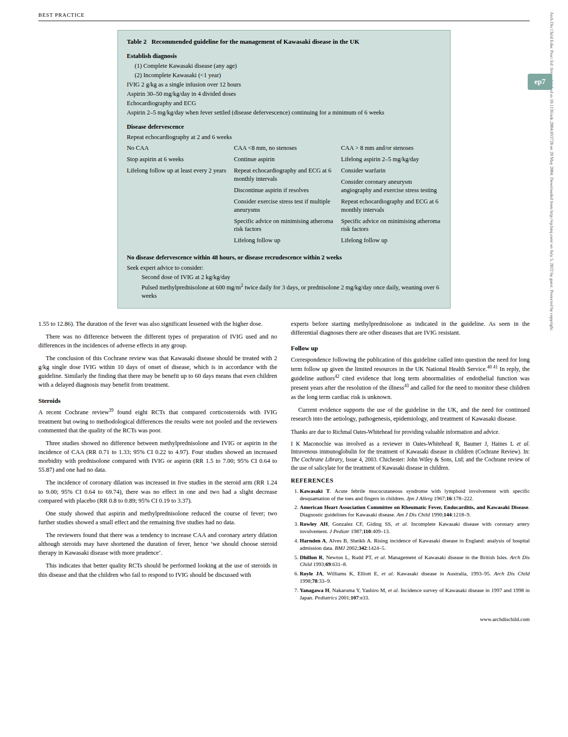Best Practice
Arch Dis Child Educ Pract Ed: first published as 10.1136/adc.2004.053728 on 20 May 2004. Downloaded from http://ep.bmj.com/ on July 5, 2022 by guest. Protected by copyright.
ep7
Table 2 Recommended guideline for the management of Kawasaki disease in the UK
Establish diagnosis
(1) Complete Kawasaki disease (any age)
(2) Incomplete Kawasaki (<1 year)
IVIG 2 g/kg as a single infusion over 12 hours
Aspirin 30–50 mg/kg/day in 4 divided doses
Echocardiography and ECG
Aspirin 2–5 mg/kg/day when fever settled (disease defervescence) continuing for a minimum of 6 weeks
Disease defervescence
Repeat echocardiography at 2 and 6 weeks
No CAA
Stop aspirin at 6 weeks
Lifelong follow up at least every 2 years
CAA <8 mm, no stenoses
Continue aspirin
Repeat echocardiography and ECG at 6 monthly intervals
Discontinue aspirin if resolves
Consider exercise stress test if multiple aneurysms
Specific advice on minimising atheroma risk factors
Lifelong follow up
CAA > 8 mm and/or stenoses
Lifelong aspirin 2–5 mg/kg/day
Consider warfarin
Consider coronary aneurysm angiography and exercise stress testing
Repeat echocardiography and ECG at 6 monthly intervals
Specific advice on minimising atheroma risk factors
Lifelong follow up
No disease defervescence within 48 hours, or disease recrudescence within 2 weeks
Seek expert advice to consider:
Second dose of IVIG at 2 kg/kg/day
Pulsed methylprednisolone at 600 mg/m2 twice daily for 3 days, or prednisolone 2 mg/kg/day once daily, weaning over 6 weeks
1.55 to 12.86). The duration of the fever was also significant lessened with the higher dose.
There was no difference between the different types of preparation of IVIG used and no differences in the incidences of adverse effects in any group.
The conclusion of this Cochrane review was that Kawasaki disease should be treated with 2 g/kg single dose IVIG within 10 days of onset of disease, which is in accordance with the guideline. Similarly the finding that there may be benefit up to 60 days means that even children with a delayed diagnosis may benefit from treatment.
Steroids
A recent Cochrane review39 found eight RCTs that compared corticosteroids with IVIG treatment but owing to methodological differences the results were not pooled and the reviewers commented that the quality of the RCTs was poor.
Three studies showed no difference between methylprednisolone and IVIG or aspirin in the incidence of CAA (RR 0.71 to 1.33; 95% CI 0.22 to 4.97). Four studies showed an increased morbidity with prednisolone compared with IVIG or aspirin (RR 1.5 to 7.00; 95% CI 0.64 to 55.87) and one had no data.
The incidence of coronary dilation was increased in five studies in the steroid arm (RR 1.24 to 9.00; 95% CI 0.64 to 69.74), there was no effect in one and two had a slight decrease compared with placebo (RR 0.8 to 0.89; 95% CI 0.19 to 3.37).
One study showed that aspirin and methylprednisolone reduced the course of fever; two further studies showed a small effect and the remaining five studies had no data.
The reviewers found that there was a tendency to increase CAA and coronary artery dilation although steroids may have shortened the duration of fever, hence ‘we should choose steroid therapy in Kawasaki disease with more prudence’.
This indicates that better quality RCTs should be performed looking at the use of steroids in this disease and that the children who fail to respond to IVIG should be discussed with
experts before starting methylprednisolone as indicated in the guideline. As seen in the differential diagnoses there are other diseases that are IVIG resistant.
Follow up
Correspondence following the publication of this guideline called into question the need for long term follow up given the limited resources in the UK National Health Service.40 41 In reply, the guideline authors42 cited evidence that long term abnormalities of endothelial function was present years after the resolution of the illness43 and called for the need to monitor these children as the long term cardiac risk is unknown.
Current evidence supports the use of the guideline in the UK, and the need for continued research into the aetiology, pathogenesis, epidemiology, and treatment of Kawasaki disease.
Thanks are due to Richmal Oates-Whitehead for providing valuable information and advice.
I K Maconochie was involved as a reviewer in Oates-Whitehead R, Baumer J, Haines L et al. Intravenous immunoglobulin for the treatment of Kawasaki disease in children (Cochrane Review). In: The Cochrane Library, Issue 4, 2003. Chichester: John Wiley & Sons, Ltd; and the Cochrane review of the use of salicylate for the treatment of Kawasaki disease in children.
REFERENCES
Kawasaki T. Acute febrile mucocutaneous syndrome with lymphoid involvement with specific desquamation of the toes and fingers in children. Jpn J Allerg 1967;16:178–222.
American Heart Association Committee on Rheumatic Fever, Endocarditis, and Kawasaki Disease. Diagnostic guidelines for Kawasaki disease. Am J Dis Child 1990;144:1218–9.
Rowley AH, Gonzalez CF, Giding SS, et al. Incomplete Kawasaki disease with coronary artery involvement. J Pediatr 1987;110:409–13.
Harnden A, Alves B, Sheikh A. Rising incidence of Kawasaki disease in England: analysis of hospital admission data. BMJ 2002;342:1424–5.
Dhillon R, Newton L, Rudd PT, et al. Management of Kawasaki disease in the British Isles. Arch Dis Child 1993;69:631–8.
Royle JA, Williams K, Elliott E, et al. Kawasaki disease in Australia, 1993–95. Arch Dis Child 1998;78:33–9.
Yanagawa H, Nakaruma Y, Yashiro M, et al. Incidence survey of Kawasaki disease in 1997 and 1998 in Japan. Pediatrics 2001;107:e33.
www.archdischild.com